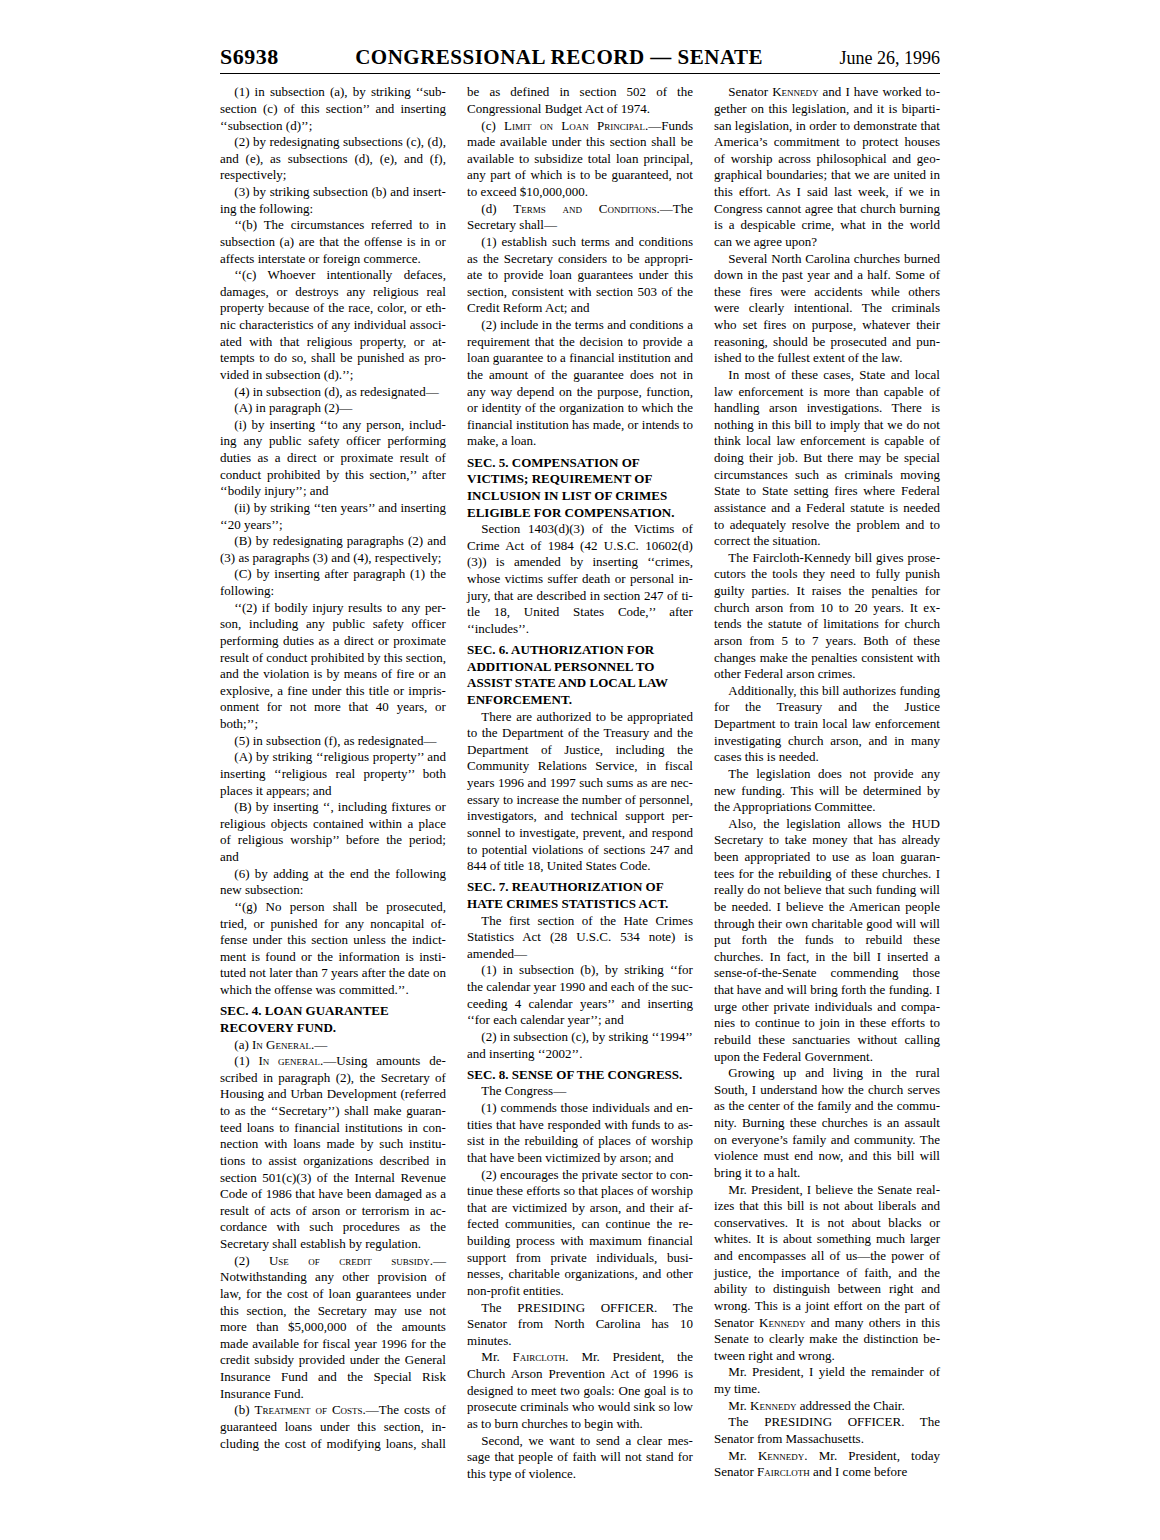S6938
CONGRESSIONAL RECORD — SENATE
June 26, 1996
(1) in subsection (a), by striking ‘‘subsection (c) of this section’’ and inserting ‘‘subsection (d)’’;
(2) by redesignating subsections (c), (d), and (e), as subsections (d), (e), and (f), respectively;
(3) by striking subsection (b) and inserting the following:
‘‘(b) The circumstances referred to in subsection (a) are that the offense is in or affects interstate or foreign commerce.
‘‘(c) Whoever intentionally defaces, damages, or destroys any religious real property because of the race, color, or ethnic characteristics of any individual associated with that religious property, or attempts to do so, shall be punished as provided in subsection (d).’’;
(4) in subsection (d), as redesignated—
(A) in paragraph (2)—
(i) by inserting ‘‘to any person, including any public safety officer performing duties as a direct or proximate result of conduct prohibited by this section,’’ after ‘‘bodily injury’’; and
(ii) by striking ‘‘ten years’’ and inserting ‘‘20 years’’;
(B) by redesignating paragraphs (2) and (3) as paragraphs (3) and (4), respectively;
(C) by inserting after paragraph (1) the following:
‘‘(2) if bodily injury results to any person, including any public safety officer performing duties as a direct or proximate result of conduct prohibited by this section, and the violation is by means of fire or an explosive, a fine under this title or imprisonment for not more that 40 years, or both;’’;
(5) in subsection (f), as redesignated—
(A) by striking ‘‘religious property’’ and inserting ‘‘religious real property’’ both places it appears; and
(B) by inserting ‘‘, including fixtures or religious objects contained within a place of religious worship’’ before the period; and
(6) by adding at the end the following new subsection:
‘‘(g) No person shall be prosecuted, tried, or punished for any noncapital offense under this section unless the indictment is found or the information is instituted not later than 7 years after the date on which the offense was committed.’’.
SEC. 4. LOAN GUARANTEE RECOVERY FUND.
(a) In General.—
(1) In general.—Using amounts described in paragraph (2), the Secretary of Housing and Urban Development (referred to as the ‘‘Secretary’’) shall make guaranteed loans to financial institutions in connection with loans made by such institutions to assist organizations described in section 501(c)(3) of the Internal Revenue Code of 1986 that have been damaged as a result of acts of arson or terrorism in accordance with such procedures as the Secretary shall establish by regulation.
(2) Use of credit subsidy.—Notwithstanding any other provision of law, for the cost of loan guarantees under this section, the Secretary may use not more than $5,000,000 of the amounts made available for fiscal year 1996 for the credit subsidy provided under the General Insurance Fund and the Special Risk Insurance Fund.
(b) Treatment of Costs.—The costs of guaranteed loans under this section, including the cost of modifying loans, shall be as defined in section 502 of the Congressional Budget Act of 1974.
(c) Limit on Loan Principal.—Funds made available under this section shall be available to subsidize total loan principal, any part of which is to be guaranteed, not to exceed $10,000,000.
(d) Terms and Conditions.—The Secretary shall—
(1) establish such terms and conditions as the Secretary considers to be appropriate to provide loan guarantees under this section, consistent with section 503 of the Credit Reform Act; and
(2) include in the terms and conditions a requirement that the decision to provide a loan guarantee to a financial institution and the amount of the guarantee does not in any way depend on the purpose, function, or identity of the organization to which the financial institution has made, or intends to make, a loan.
SEC. 5. COMPENSATION OF VICTIMS; REQUIREMENT OF INCLUSION IN LIST OF CRIMES ELIGIBLE FOR COMPENSATION.
Section 1403(d)(3) of the Victims of Crime Act of 1984 (42 U.S.C. 10602(d)(3)) is amended by inserting ‘‘crimes, whose victims suffer death or personal injury, that are described in section 247 of title 18, United States Code,’’ after ‘‘includes’’.
SEC. 6. AUTHORIZATION FOR ADDITIONAL PERSONNEL TO ASSIST STATE AND LOCAL LAW ENFORCEMENT.
There are authorized to be appropriated to the Department of the Treasury and the Department of Justice, including the Community Relations Service, in fiscal years 1996 and 1997 such sums as are necessary to increase the number of personnel, investigators, and technical support personnel to investigate, prevent, and respond to potential violations of sections 247 and 844 of title 18, United States Code.
SEC. 7. REAUTHORIZATION OF HATE CRIMES STATISTICS ACT.
The first section of the Hate Crimes Statistics Act (28 U.S.C. 534 note) is amended—
(1) in subsection (b), by striking ‘‘for the calendar year 1990 and each of the succeeding 4 calendar years’’ and inserting ‘‘for each calendar year’’; and
(2) in subsection (c), by striking ‘‘1994’’ and inserting ‘‘2002’’.
SEC. 8. SENSE OF THE CONGRESS.
The Congress—
(1) commends those individuals and entities that have responded with funds to assist in the rebuilding of places of worship that have been victimized by arson; and
(2) encourages the private sector to continue these efforts so that places of worship that are victimized by arson, and their affected communities, can continue the rebuilding process with maximum financial support from private individuals, businesses, charitable organizations, and other non-profit entities.
The PRESIDING OFFICER. The Senator from North Carolina has 10 minutes.
Mr. Faircloth. Mr. President, the Church Arson Prevention Act of 1996 is designed to meet two goals: One goal is to prosecute criminals who would sink so low as to burn churches to begin with.
Second, we want to send a clear message that people of faith will not stand for this type of violence.
Senator Kennedy and I have worked together on this legislation, and it is bipartisan legislation, in order to demonstrate that America’s commitment to protect houses of worship across philosophical and geographical boundaries; that we are united in this effort. As I said last week, if we in Congress cannot agree that church burning is a despicable crime, what in the world can we agree upon?
Several North Carolina churches burned down in the past year and a half. Some of these fires were accidents while others were clearly intentional. The criminals who set fires on purpose, whatever their reasoning, should be prosecuted and punished to the fullest extent of the law.
In most of these cases, State and local law enforcement is more than capable of handling arson investigations. There is nothing in this bill to imply that we do not think local law enforcement is capable of doing their job. But there may be special circumstances such as criminals moving State to State setting fires where Federal assistance and a Federal statute is needed to adequately resolve the problem and to correct the situation.
The Faircloth-Kennedy bill gives prosecutors the tools they need to fully punish guilty parties. It raises the penalties for church arson from 10 to 20 years. It extends the statute of limitations for church arson from 5 to 7 years. Both of these changes make the penalties consistent with other Federal arson crimes.
Additionally, this bill authorizes funding for the Treasury and the Justice Department to train local law enforcement investigating church arson, and in many cases this is needed.
The legislation does not provide any new funding. This will be determined by the Appropriations Committee.
Also, the legislation allows the HUD Secretary to take money that has already been appropriated to use as loan guarantees for the rebuilding of these churches. I really do not believe that such funding will be needed. I believe the American people through their own charitable good will will put forth the funds to rebuild these churches. In fact, in the bill I inserted a sense-of-the-Senate commending those that have and will bring forth the funding. I urge other private individuals and companies to continue to join in these efforts to rebuild these sanctuaries without calling upon the Federal Government.
Growing up and living in the rural South, I understand how the church serves as the center of the family and the community. Burning these churches is an assault on everyone’s family and community. The violence must end now, and this bill will bring it to a halt.
Mr. President, I believe the Senate realizes that this bill is not about liberals and conservatives. It is not about blacks or whites. It is about something much larger and encompasses all of us—the power of justice, the importance of faith, and the ability to distinguish between right and wrong. This is a joint effort on the part of Senator Kennedy and many others in this Senate to clearly make the distinction between right and wrong.
Mr. President, I yield the remainder of my time.
Mr. Kennedy addressed the Chair.
The PRESIDING OFFICER. The Senator from Massachusetts.
Mr. Kennedy. Mr. President, today Senator Faircloth and I come before